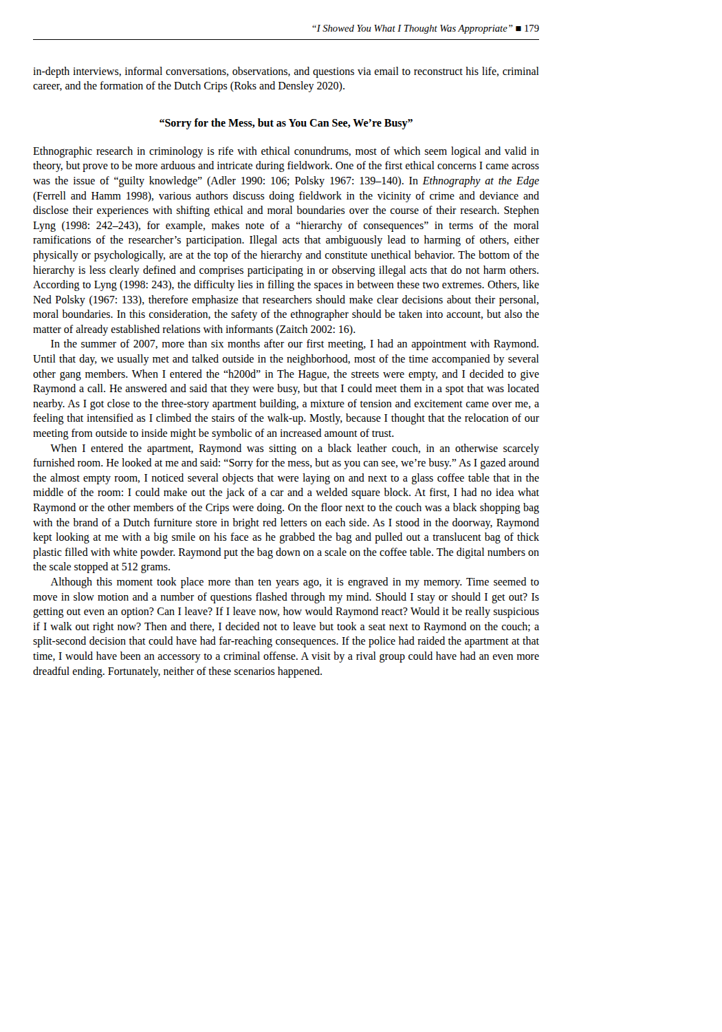“I Showed You What I Thought Was Appropriate” ■ 179
in-depth interviews, informal conversations, observations, and questions via email to reconstruct his life, criminal career, and the formation of the Dutch Crips (Roks and Densley 2020).
“Sorry for the Mess, but as You Can See, We’re Busy”
Ethnographic research in criminology is rife with ethical conundrums, most of which seem logical and valid in theory, but prove to be more arduous and intricate during fieldwork. One of the first ethical concerns I came across was the issue of “guilty knowledge” (Adler 1990: 106; Polsky 1967: 139–140). In Ethnography at the Edge (Ferrell and Hamm 1998), various authors discuss doing fieldwork in the vicinity of crime and deviance and disclose their experiences with shifting ethical and moral boundaries over the course of their research. Stephen Lyng (1998: 242–243), for example, makes note of a “hierarchy of consequences” in terms of the moral ramifications of the researcher’s participation. Illegal acts that ambiguously lead to harming of others, either physically or psychologically, are at the top of the hierarchy and constitute unethical behavior. The bottom of the hierarchy is less clearly defined and comprises participating in or observing illegal acts that do not harm others. According to Lyng (1998: 243), the difficulty lies in filling the spaces in between these two extremes. Others, like Ned Polsky (1967: 133), therefore emphasize that researchers should make clear decisions about their personal, moral boundaries. In this consideration, the safety of the ethnographer should be taken into account, but also the matter of already established relations with informants (Zaitch 2002: 16).
In the summer of 2007, more than six months after our first meeting, I had an appointment with Raymond. Until that day, we usually met and talked outside in the neighborhood, most of the time accompanied by several other gang members. When I entered the “h200d” in The Hague, the streets were empty, and I decided to give Raymond a call. He answered and said that they were busy, but that I could meet them in a spot that was located nearby. As I got close to the three-story apartment building, a mixture of tension and excitement came over me, a feeling that intensified as I climbed the stairs of the walk-up. Mostly, because I thought that the relocation of our meeting from outside to inside might be symbolic of an increased amount of trust.
When I entered the apartment, Raymond was sitting on a black leather couch, in an otherwise scarcely furnished room. He looked at me and said: “Sorry for the mess, but as you can see, we’re busy.” As I gazed around the almost empty room, I noticed several objects that were laying on and next to a glass coffee table that in the middle of the room: I could make out the jack of a car and a welded square block. At first, I had no idea what Raymond or the other members of the Crips were doing. On the floor next to the couch was a black shopping bag with the brand of a Dutch furniture store in bright red letters on each side. As I stood in the doorway, Raymond kept looking at me with a big smile on his face as he grabbed the bag and pulled out a translucent bag of thick plastic filled with white powder. Raymond put the bag down on a scale on the coffee table. The digital numbers on the scale stopped at 512 grams.
Although this moment took place more than ten years ago, it is engraved in my memory. Time seemed to move in slow motion and a number of questions flashed through my mind. Should I stay or should I get out? Is getting out even an option? Can I leave? If I leave now, how would Raymond react? Would it be really suspicious if I walk out right now? Then and there, I decided not to leave but took a seat next to Raymond on the couch; a split-second decision that could have had far-reaching consequences. If the police had raided the apartment at that time, I would have been an accessory to a criminal offense. A visit by a rival group could have had an even more dreadful ending. Fortunately, neither of these scenarios happened.